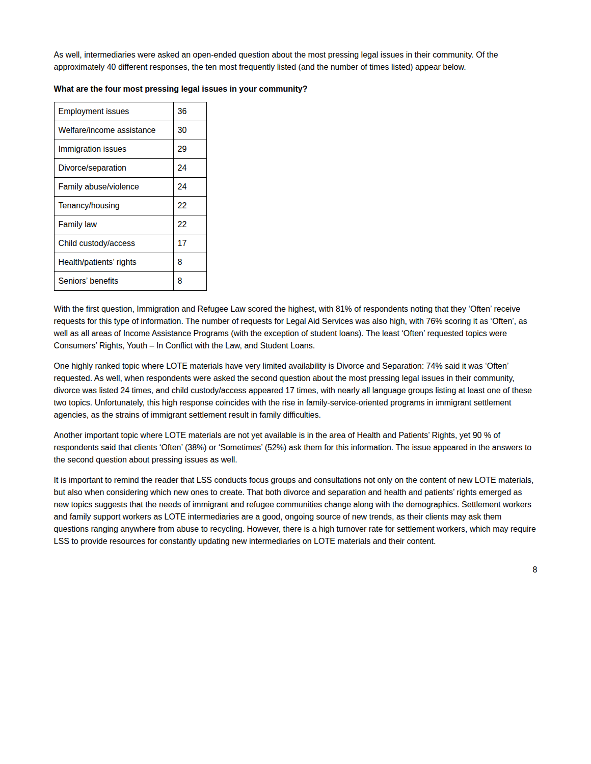As well, intermediaries were asked an open-ended question about the most pressing legal issues in their community. Of the approximately 40 different responses, the ten most frequently listed (and the number of times listed) appear below.
What are the four most pressing legal issues in your community?
| Employment issues | 36 |
| Welfare/income assistance | 30 |
| Immigration issues | 29 |
| Divorce/separation | 24 |
| Family abuse/violence | 24 |
| Tenancy/housing | 22 |
| Family law | 22 |
| Child custody/access | 17 |
| Health/patients’ rights | 8 |
| Seniors’ benefits | 8 |
With the first question, Immigration and Refugee Law scored the highest, with 81% of respondents noting that they ‘Often’ receive requests for this type of information. The number of requests for Legal Aid Services was also high, with 76% scoring it as ‘Often’, as well as all areas of Income Assistance Programs (with the exception of student loans). The least ‘Often’ requested topics were Consumers’ Rights, Youth – In Conflict with the Law, and Student Loans.
One highly ranked topic where LOTE materials have very limited availability is Divorce and Separation: 74% said it was ‘Often’ requested. As well, when respondents were asked the second question about the most pressing legal issues in their community, divorce was listed 24 times, and child custody/access appeared 17 times, with nearly all language groups listing at least one of these two topics. Unfortunately, this high response coincides with the rise in family-service-oriented programs in immigrant settlement agencies, as the strains of immigrant settlement result in family difficulties.
Another important topic where LOTE materials are not yet available is in the area of Health and Patients’ Rights, yet 90 % of respondents said that clients ‘Often’ (38%) or ‘Sometimes’ (52%) ask them for this information. The issue appeared in the answers to the second question about pressing issues as well.
It is important to remind the reader that LSS conducts focus groups and consultations not only on the content of new LOTE materials, but also when considering which new ones to create. That both divorce and separation and health and patients’ rights emerged as new topics suggests that the needs of immigrant and refugee communities change along with the demographics. Settlement workers and family support workers as LOTE intermediaries are a good, ongoing source of new trends, as their clients may ask them questions ranging anywhere from abuse to recycling. However, there is a high turnover rate for settlement workers, which may require LSS to provide resources for constantly updating new intermediaries on LOTE materials and their content.
8